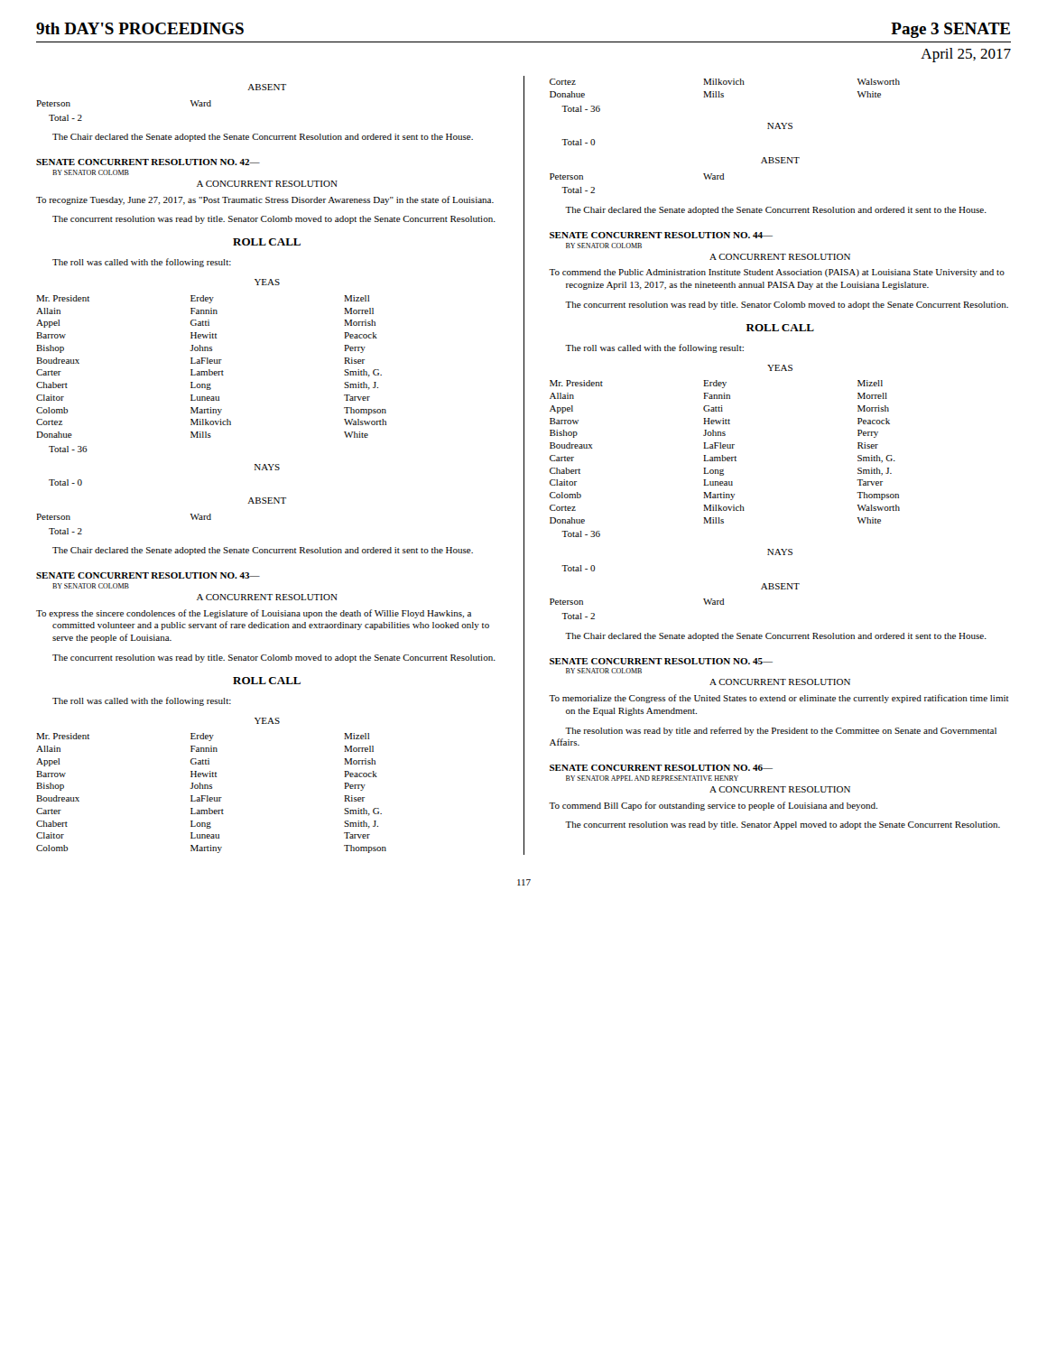9th DAY'S PROCEEDINGS
Page 3 SENATE
April 25, 2017
ABSENT
| Peterson | Ward | |
Total - 2
The Chair declared the Senate adopted the Senate Concurrent Resolution and ordered it sent to the House.
SENATE CONCURRENT RESOLUTION NO. 42—
BY SENATOR COLOMB
A CONCURRENT RESOLUTION
To recognize Tuesday, June 27, 2017, as "Post Traumatic Stress Disorder Awareness Day" in the state of Louisiana.
The concurrent resolution was read by title. Senator Colomb moved to adopt the Senate Concurrent Resolution.
ROLL CALL
The roll was called with the following result:
YEAS
| Mr. President | Erdey | Mizell |
| Allain | Fannin | Morrell |
| Appel | Gatti | Morrish |
| Barrow | Hewitt | Peacock |
| Bishop | Johns | Perry |
| Boudreaux | LaFleur | Riser |
| Carter | Lambert | Smith, G. |
| Chabert | Long | Smith, J. |
| Claitor | Luneau | Tarver |
| Colomb | Martiny | Thompson |
| Cortez | Milkovich | Walsworth |
| Donahue | Mills | White |
Total - 36
NAYS
Total - 0
ABSENT
| Peterson | Ward | |
Total - 2
The Chair declared the Senate adopted the Senate Concurrent Resolution and ordered it sent to the House.
SENATE CONCURRENT RESOLUTION NO. 43—
BY SENATOR COLOMB
A CONCURRENT RESOLUTION
To express the sincere condolences of the Legislature of Louisiana upon the death of Willie Floyd Hawkins, a committed volunteer and a public servant of rare dedication and extraordinary capabilities who looked only to serve the people of Louisiana.
The concurrent resolution was read by title. Senator Colomb moved to adopt the Senate Concurrent Resolution.
ROLL CALL
The roll was called with the following result:
YEAS
| Mr. President | Erdey | Mizell |
| Allain | Fannin | Morrell |
| Appel | Gatti | Morrish |
| Barrow | Hewitt | Peacock |
| Bishop | Johns | Perry |
| Boudreaux | LaFleur | Riser |
| Carter | Lambert | Smith, G. |
| Chabert | Long | Smith, J. |
| Claitor | Luneau | Tarver |
| Colomb | Martiny | Thompson |
| Cortez | Milkovich | Walsworth |
| Donahue | Mills | White |
Total - 36
NAYS
Total - 0
ABSENT
| Peterson | Ward | |
Total - 2
The Chair declared the Senate adopted the Senate Concurrent Resolution and ordered it sent to the House.
SENATE CONCURRENT RESOLUTION NO. 44—
BY SENATOR COLOMB
A CONCURRENT RESOLUTION
To commend the Public Administration Institute Student Association (PAISA) at Louisiana State University and to recognize April 13, 2017, as the nineteenth annual PAISA Day at the Louisiana Legislature.
The concurrent resolution was read by title. Senator Colomb moved to adopt the Senate Concurrent Resolution.
ROLL CALL
The roll was called with the following result:
YEAS
| Mr. President | Erdey | Mizell |
| Allain | Fannin | Morrell |
| Appel | Gatti | Morrish |
| Barrow | Hewitt | Peacock |
| Bishop | Johns | Perry |
| Boudreaux | LaFleur | Riser |
| Carter | Lambert | Smith, G. |
| Chabert | Long | Smith, J. |
| Claitor | Luneau | Tarver |
| Colomb | Martiny | Thompson |
| Cortez | Milkovich | Walsworth |
| Donahue | Mills | White |
Total - 36
NAYS
Total - 0
ABSENT
| Peterson | Ward | |
Total - 2
The Chair declared the Senate adopted the Senate Concurrent Resolution and ordered it sent to the House.
SENATE CONCURRENT RESOLUTION NO. 45—
BY SENATOR COLOMB
A CONCURRENT RESOLUTION
To memorialize the Congress of the United States to extend or eliminate the currently expired ratification time limit on the Equal Rights Amendment.
The resolution was read by title and referred by the President to the Committee on Senate and Governmental Affairs.
SENATE CONCURRENT RESOLUTION NO. 46—
BY SENATOR APPEL AND REPRESENTATIVE HENRY
A CONCURRENT RESOLUTION
To commend Bill Capo for outstanding service to people of Louisiana and beyond.
The concurrent resolution was read by title. Senator Appel moved to adopt the Senate Concurrent Resolution.
117